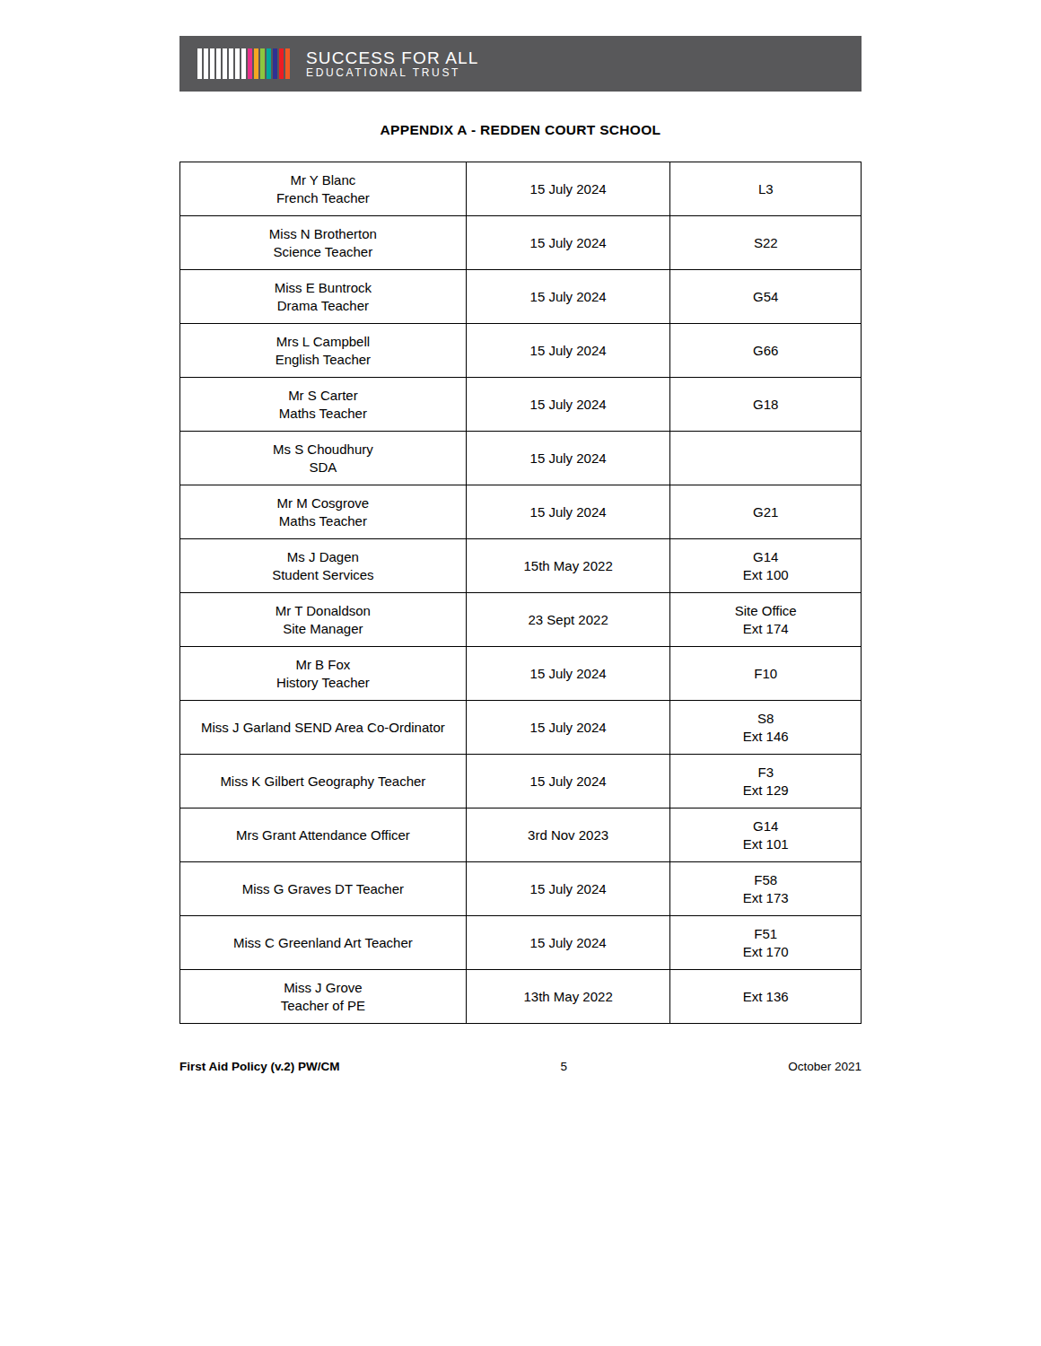SUCCESS FOR ALL
EDUCATIONAL TRUST
APPENDIX A - REDDEN COURT SCHOOL
| Mr Y Blanc French Teacher | 15 July 2024 | L3 |
| Miss N Brotherton Science Teacher | 15 July 2024 | S22 |
| Miss E Buntrock Drama Teacher | 15 July 2024 | G54 |
| Mrs L Campbell English Teacher | 15 July 2024 | G66 |
| Mr S Carter Maths Teacher | 15 July 2024 | G18 |
| Ms S Choudhury SDA | 15 July 2024 | |
| Mr M Cosgrove Maths Teacher | 15 July 2024 | G21 |
| Ms J Dagen Student Services | 15th May 2022 | G14 Ext 100 |
| Mr T Donaldson Site Manager | 23 Sept 2022 | Site Office Ext 174 |
| Mr B Fox History Teacher | 15 July 2024 | F10 |
| Miss J Garland SEND Area Co-Ordinator | 15 July 2024 | S8 Ext 146 |
| Miss K Gilbert Geography Teacher | 15 July 2024 | F3 Ext 129 |
| Mrs Grant Attendance Officer | 3rd Nov 2023 | G14 Ext 101 |
| Miss G Graves DT Teacher | 15 July 2024 | F58 Ext 173 |
| Miss C Greenland Art Teacher | 15 July 2024 | F51 Ext 170 |
| Miss J Grove Teacher of PE | 13th May 2022 | Ext 136 |
First Aid Policy (v.2) PW/CM
5
October 2021